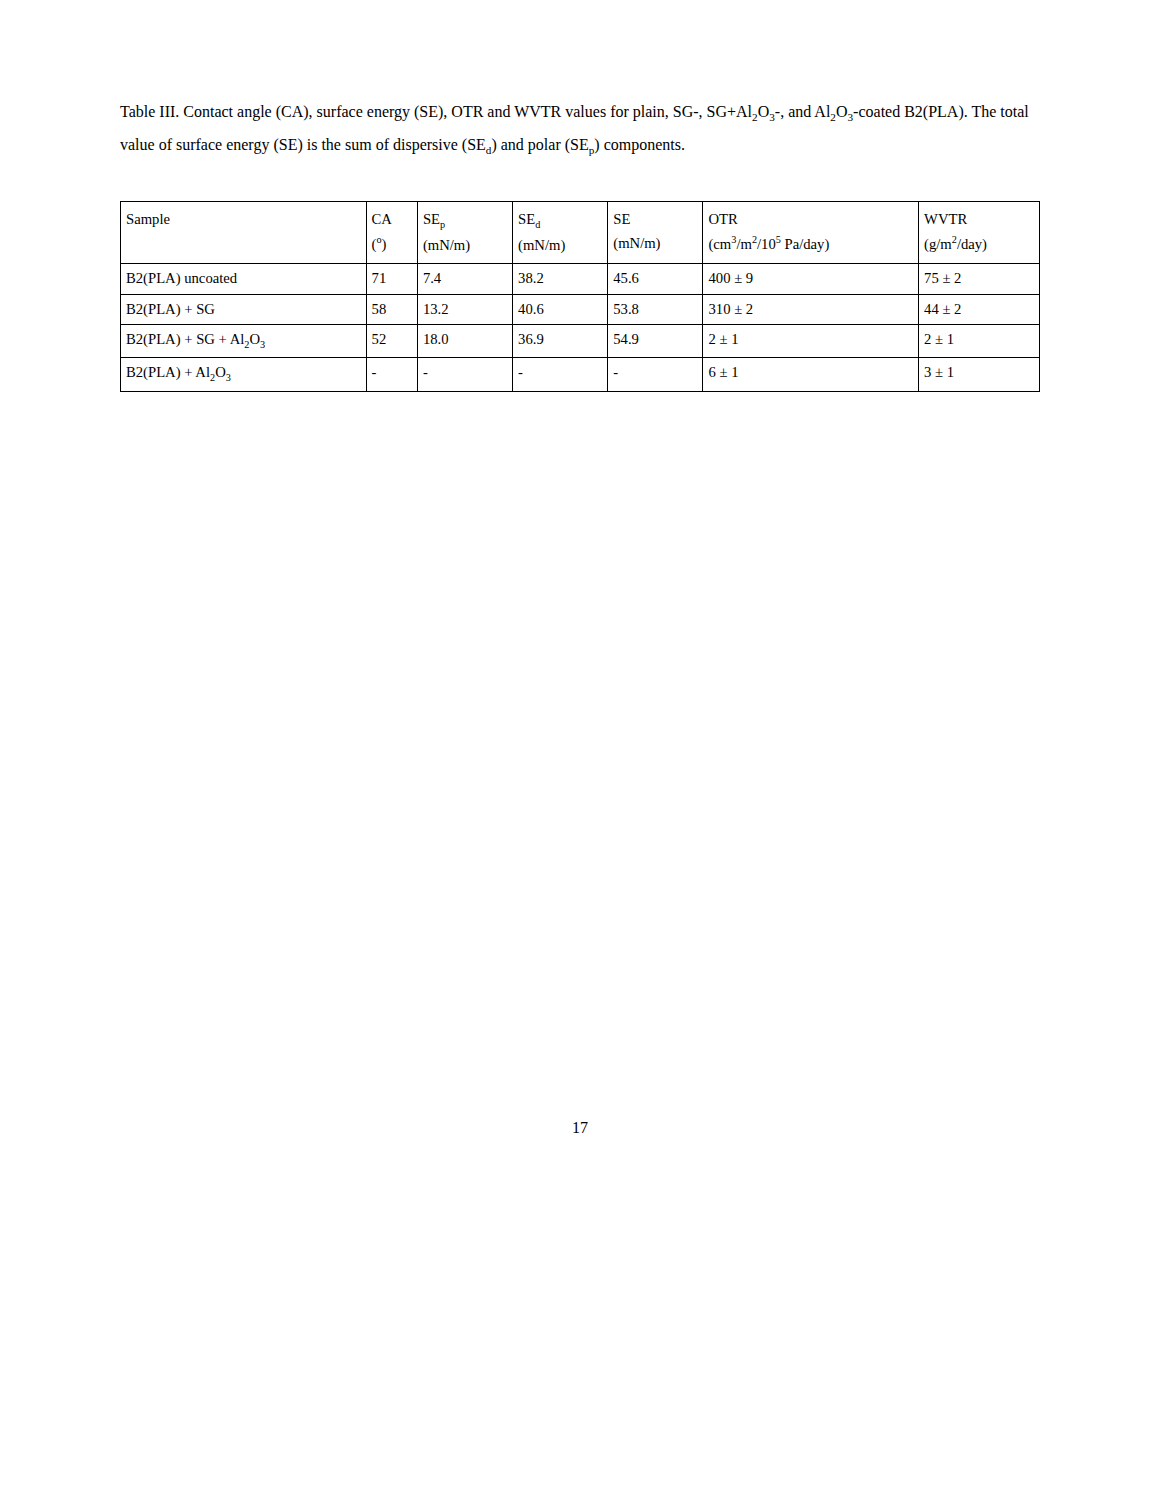Table III. Contact angle (CA), surface energy (SE), OTR and WVTR values for plain, SG-, SG+Al2O3-, and Al2O3-coated B2(PLA). The total value of surface energy (SE) is the sum of dispersive (SEd) and polar (SEp) components.
| Sample | CA ( o ) | SE p (mN/m) | SE d (mN/m) | SE (mN/m) | OTR (cm 3 /m 2 /10 5 Pa/day) | WVTR (g/m 2 /day) |
| --- | --- | --- | --- | --- | --- | --- |
| B2(PLA) uncoated | 71 | 7.4 | 38.2 | 45.6 | 400 ± 9 | 75 ± 2 |
| B2(PLA) + SG | 58 | 13.2 | 40.6 | 53.8 | 310 ± 2 | 44 ± 2 |
| B2(PLA) + SG + Al 2 O 3 | 52 | 18.0 | 36.9 | 54.9 | 2 ± 1 | 2 ± 1 |
| B2(PLA) + Al 2 O 3 | - | - | - | - | 6 ± 1 | 3 ± 1 |
17